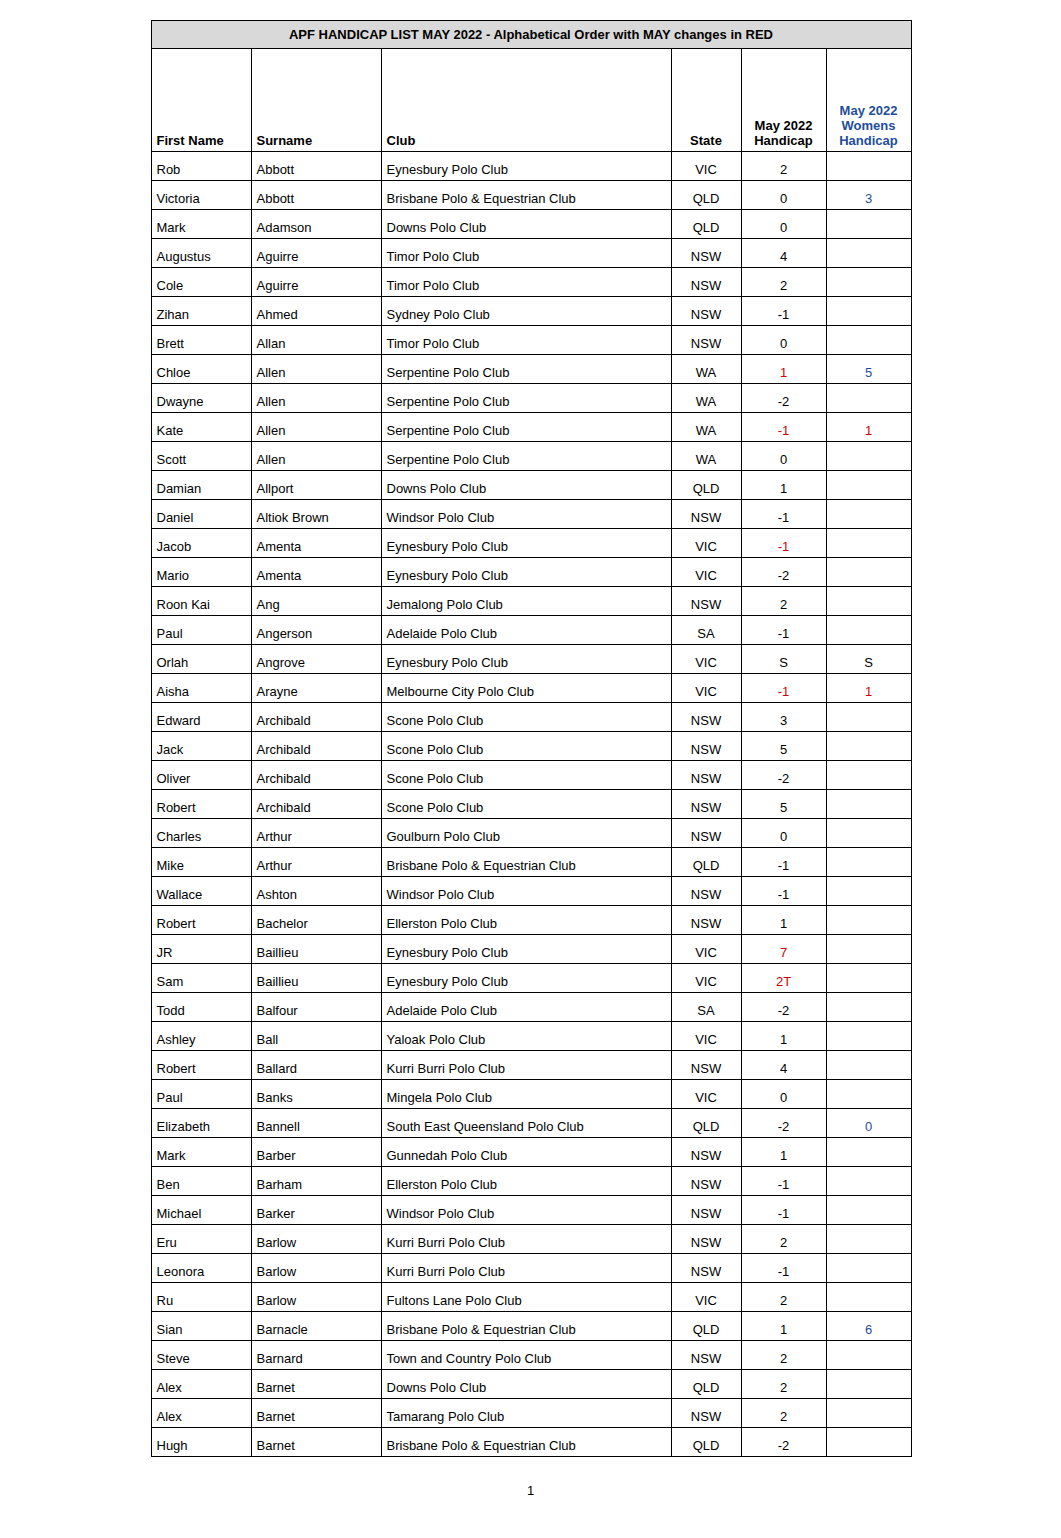APF HANDICAP LIST MAY 2022 - Alphabetical Order with MAY changes in RED
| First Name | Surname | Club | State | May 2022 Handicap | May 2022 Womens Handicap |
| --- | --- | --- | --- | --- | --- |
| Rob | Abbott | Eynesbury Polo Club | VIC | 2 | |
| Victoria | Abbott | Brisbane Polo & Equestrian Club | QLD | 0 | 3 |
| Mark | Adamson | Downs Polo Club | QLD | 0 | |
| Augustus | Aguirre | Timor Polo Club | NSW | 4 | |
| Cole | Aguirre | Timor Polo Club | NSW | 2 | |
| Zihan | Ahmed | Sydney Polo Club | NSW | -1 | |
| Brett | Allan | Timor Polo Club | NSW | 0 | |
| Chloe | Allen | Serpentine Polo Club | WA | 1 | 5 |
| Dwayne | Allen | Serpentine Polo Club | WA | -2 | |
| Kate | Allen | Serpentine Polo Club | WA | -1 | 1 |
| Scott | Allen | Serpentine Polo Club | WA | 0 | |
| Damian | Allport | Downs Polo Club | QLD | 1 | |
| Daniel | Altiok Brown | Windsor Polo Club | NSW | -1 | |
| Jacob | Amenta | Eynesbury Polo Club | VIC | -1 | |
| Mario | Amenta | Eynesbury Polo Club | VIC | -2 | |
| Roon Kai | Ang | Jemalong Polo Club | NSW | 2 | |
| Paul | Angerson | Adelaide Polo Club | SA | -1 | |
| Orlah | Angrove | Eynesbury Polo Club | VIC | S | S |
| Aisha | Arayne | Melbourne City Polo Club | VIC | -1 | 1 |
| Edward | Archibald | Scone Polo Club | NSW | 3 | |
| Jack | Archibald | Scone Polo Club | NSW | 5 | |
| Oliver | Archibald | Scone Polo Club | NSW | -2 | |
| Robert | Archibald | Scone Polo Club | NSW | 5 | |
| Charles | Arthur | Goulburn Polo Club | NSW | 0 | |
| Mike | Arthur | Brisbane Polo & Equestrian Club | QLD | -1 | |
| Wallace | Ashton | Windsor Polo Club | NSW | -1 | |
| Robert | Bachelor | Ellerston Polo Club | NSW | 1 | |
| JR | Baillieu | Eynesbury Polo Club | VIC | 7 | |
| Sam | Baillieu | Eynesbury Polo Club | VIC | 2T | |
| Todd | Balfour | Adelaide Polo Club | SA | -2 | |
| Ashley | Ball | Yaloak Polo Club | VIC | 1 | |
| Robert | Ballard | Kurri Burri Polo Club | NSW | 4 | |
| Paul | Banks | Mingela Polo Club | VIC | 0 | |
| Elizabeth | Bannell | South East Queensland Polo Club | QLD | -2 | 0 |
| Mark | Barber | Gunnedah Polo Club | NSW | 1 | |
| Ben | Barham | Ellerston Polo Club | NSW | -1 | |
| Michael | Barker | Windsor Polo Club | NSW | -1 | |
| Eru | Barlow | Kurri Burri Polo Club | NSW | 2 | |
| Leonora | Barlow | Kurri Burri Polo Club | NSW | -1 | |
| Ru | Barlow | Fultons Lane Polo Club | VIC | 2 | |
| Sian | Barnacle | Brisbane Polo & Equestrian Club | QLD | 1 | 6 |
| Steve | Barnard | Town and Country Polo Club | NSW | 2 | |
| Alex | Barnet | Downs Polo Club | QLD | 2 | |
| Alex | Barnet | Tamarang Polo Club | NSW | 2 | |
| Hugh | Barnet | Brisbane Polo & Equestrian Club | QLD | -2 | |
1